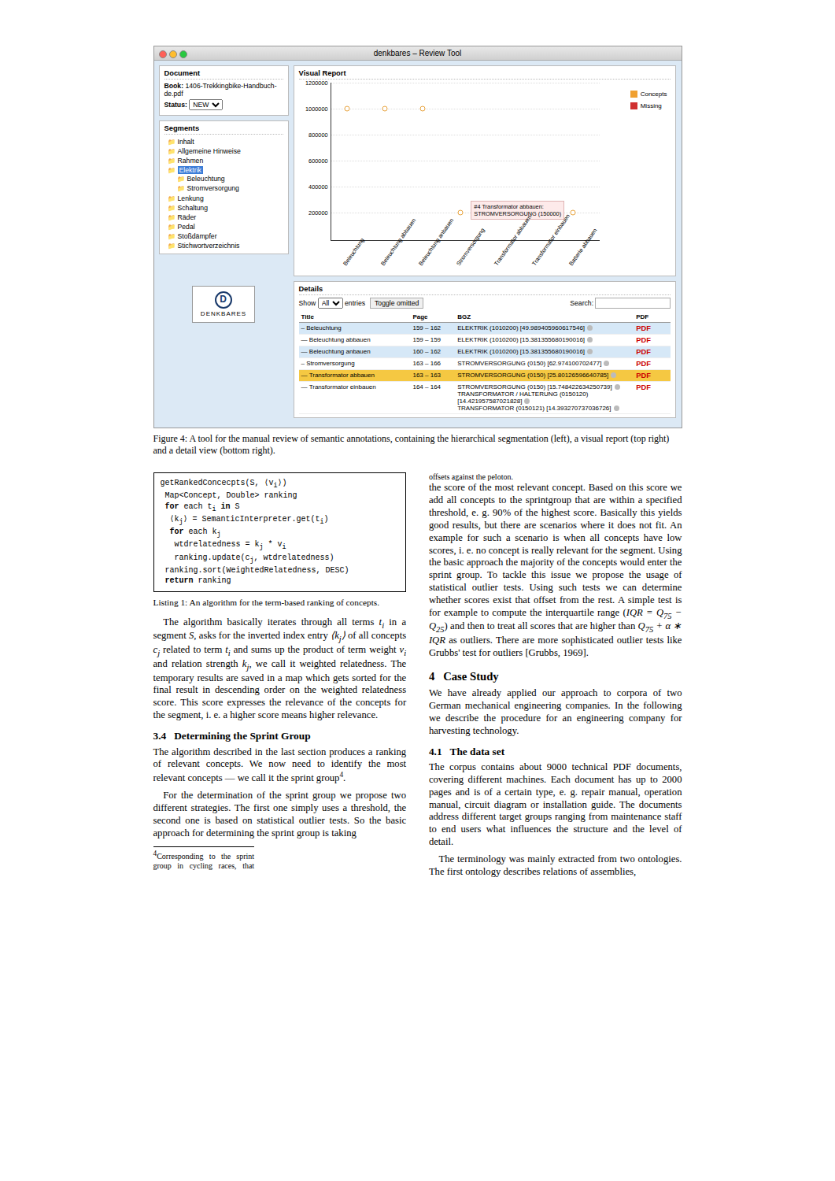denkbares – Review Tool
Document
Book: 1406-Trekkingbike-Handbuch-de.pdf
Status: NEW
Segments
Inhalt
Allgemeine Hinweise
Rahmen
Elektrik
Beleuchtung
Stromversorgung
Lenkung
Schaltung
Räder
Pedal
Stoßdämpfer
Stichwortverzeichnis
D
DENKBARES
Visual Report
1200000
1000000
800000
600000
400000
200000
#4 Transformator abbauen:
STROMVERSORGUNG (150000)
Beleuchtung
Beleuchtung abbauen
Beleuchtung anbauen
Stromversorgung
Transformator abbauen
Transformator einbauen
Batterie abbauen
Concepts
Missing
Details
Show All entries Toggle omitted Search:
| Title | Page | BGZ | PDF |
| --- | --- | --- | --- |
| – Beleuchtung | 159 – 162 | ELEKTRIK (1010200) [49.989405960617546] | PDF |
| — Beleuchtung abbauen | 159 – 159 | ELEKTRIK (1010200) [15.381355680190016] | PDF |
| — Beleuchtung anbauen | 160 – 162 | ELEKTRIK (1010200) [15.381355680190016] | PDF |
| – Stromversorgung | 163 – 166 | STROMVERSORGUNG (0150) [62.974100702477] | PDF |
| — Transformator abbauen | 163 – 163 | STROMVERSORGUNG (0150) [25.80126596640785] | PDF |
| — Transformator einbauen | 164 – 164 | STROMVERSORGUNG (0150) [15.748422634250739] TRANSFORMATOR / HALTERUNG (0150120) [14.421957587021828] TRANSFORMATOR (0150121) [14.393270737036726] | PDF |
Figure 4: A tool for the manual review of semantic annotations, containing the hierarchical segmentation (left), a visual report (top right) and a detail view (bottom right).
getRankedConcecpts(S, ⟨vi⟩) Map<Concept, Double> ranking for each ti in S ⟨kj⟩ = SemanticInterpreter.get(ti) for each kj wtdrelatedness = kj * vi ranking.update(cj, wtdrelatedness) ranking.sort(WeightedRelatedness, DESC) return ranking
Listing 1: An algorithm for the term-based ranking of concepts.
The algorithm basically iterates through all terms ti in a segment S, asks for the inverted index entry ⟨kj⟩ of all concepts cj related to term ti and sums up the product of term weight vi and relation strength kj, we call it weighted relatedness. The temporary results are saved in a map which gets sorted for the final result in descending order on the weighted relatedness score. This score expresses the relevance of the concepts for the segment, i. e. a higher score means higher relevance.
3.4 Determining the Sprint Group
The algorithm described in the last section produces a ranking of relevant concepts. We now need to identify the most relevant concepts — we call it the sprint group4.
For the determination of the sprint group we propose two different strategies. The first one simply uses a threshold, the second one is based on statistical outlier tests. So the basic approach for determining the sprint group is taking
4Corresponding to the sprint group in cycling races, that offsets against the peloton.
the score of the most relevant concept. Based on this score we add all concepts to the sprintgroup that are within a specified threshold, e. g. 90% of the highest score. Basically this yields good results, but there are scenarios where it does not fit. An example for such a scenario is when all concepts have low scores, i. e. no concept is really relevant for the segment. Using the basic approach the majority of the concepts would enter the sprint group. To tackle this issue we propose the usage of statistical outlier tests. Using such tests we can determine whether scores exist that offset from the rest. A simple test is for example to compute the interquartile range (IQR = Q75 − Q25) and then to treat all scores that are higher than Q75 + α ∗ IQR as outliers. There are more sophisticated outlier tests like Grubbs' test for outliers [Grubbs, 1969].
4 Case Study
We have already applied our approach to corpora of two German mechanical engineering companies. In the following we describe the procedure for an engineering company for harvesting technology.
4.1 The data set
The corpus contains about 9000 technical PDF documents, covering different machines. Each document has up to 2000 pages and is of a certain type, e. g. repair manual, operation manual, circuit diagram or installation guide. The documents address different target groups ranging from maintenance staff to end users what influences the structure and the level of detail.
The terminology was mainly extracted from two ontologies. The first ontology describes relations of assemblies,